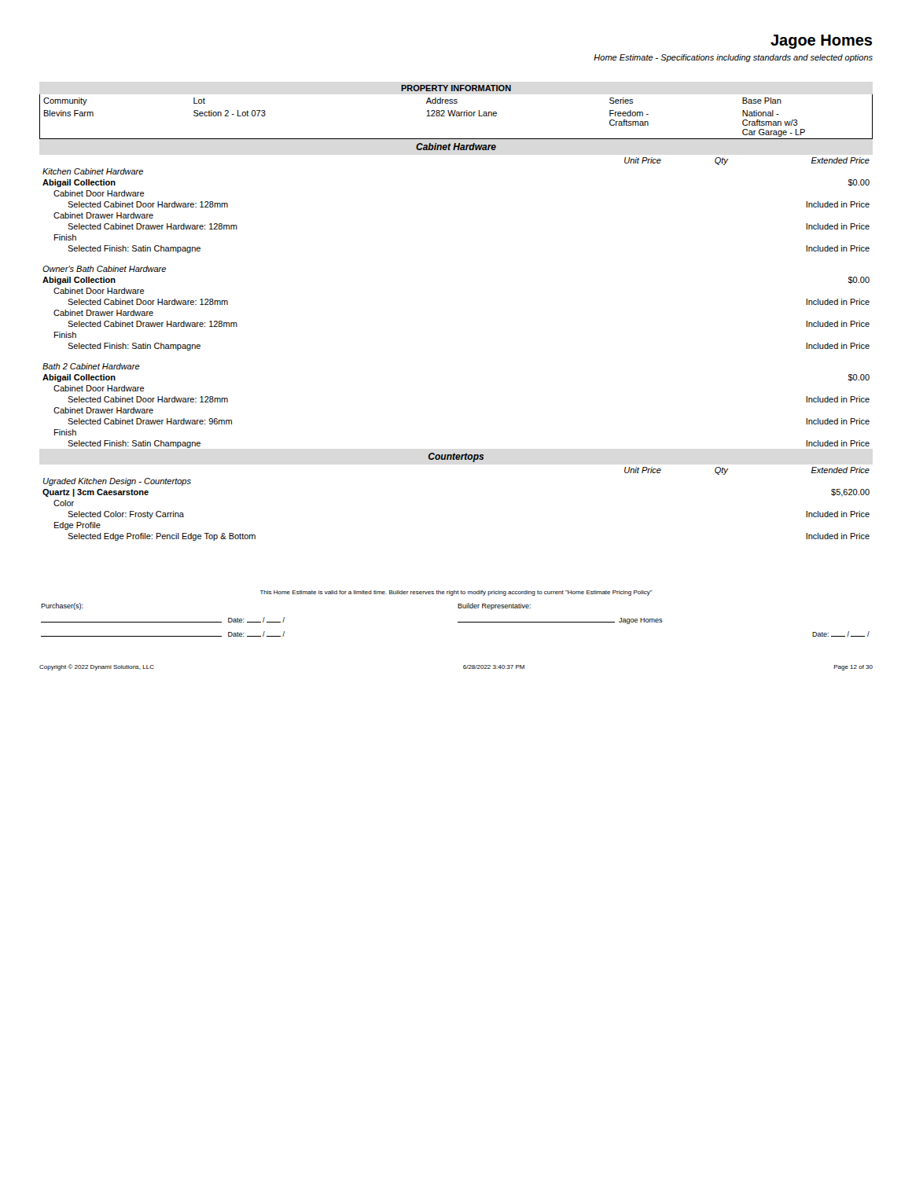Jagoe Homes
Home Estimate - Specifications including standards and selected options
PROPERTY INFORMATION
| Community | Lot | Address | Series | Base Plan |
| Blevins Farm | Section 2 - Lot 073 | 1282 Warrior Lane | Freedom - Craftsman | National - Craftsman w/3 Car Garage - LP |
Cabinet Hardware
| | Unit Price | Qty | Extended Price |
| Kitchen Cabinet Hardware | | | |
| Abigail Collection | | | $0.00 |
| Cabinet Door Hardware | | | |
| Selected Cabinet Door Hardware: 128mm | | | Included in Price |
| Cabinet Drawer Hardware | | | |
| Selected Cabinet Drawer Hardware: 128mm | | | Included in Price |
| Finish | | | |
| Selected Finish: Satin Champagne | | | Included in Price |
| Owner's Bath Cabinet Hardware | | | |
| Abigail Collection | | | $0.00 |
| Cabinet Door Hardware | | | |
| Selected Cabinet Door Hardware: 128mm | | | Included in Price |
| Cabinet Drawer Hardware | | | |
| Selected Cabinet Drawer Hardware: 128mm | | | Included in Price |
| Finish | | | |
| Selected Finish: Satin Champagne | | | Included in Price |
| Bath 2 Cabinet Hardware | | | |
| Abigail Collection | | | $0.00 |
| Cabinet Door Hardware | | | |
| Selected Cabinet Door Hardware: 128mm | | | Included in Price |
| Cabinet Drawer Hardware | | | |
| Selected Cabinet Drawer Hardware: 96mm | | | Included in Price |
| Finish | | | |
| Selected Finish: Satin Champagne | | | Included in Price |
Countertops
| | Unit Price | Qty | Extended Price |
| Ugraded Kitchen Design - Countertops | | | |
| Quartz / 3cm Caesarstone | | | $5,620.00 |
| Color | | | |
| Selected Color: Frosty Carrina | | | Included in Price |
| Edge Profile | | | |
| Selected Edge Profile: Pencil Edge Top & Bottom | | | Included in Price |
This Home Estimate is valid for a limited time. Builder reserves the right to modify pricing according to current "Home Estimate Pricing Policy"
| Purchaser(s): | Builder Representative: |
| Date: / / | Jagoe Homes |
| Date: / / | Date: / / |
Copyright © 2022 Dynami Solutions, LLC
6/28/2022 3:40:37 PM
Page 12 of 30